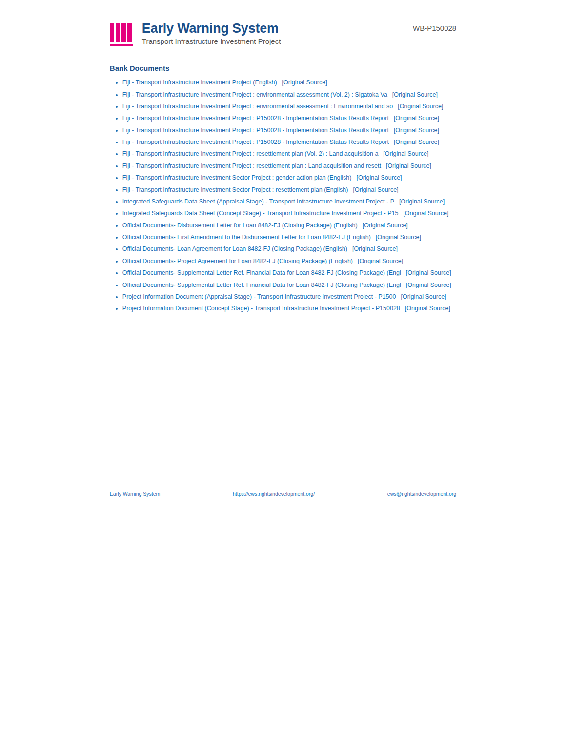Early Warning System
Transport Infrastructure Investment Project
WB-P150028
Bank Documents
Fiji - Transport Infrastructure Investment Project (English)[Original Source]
Fiji - Transport Infrastructure Investment Project : environmental assessment (Vol. 2) : Sigatoka Va[Original Source]
Fiji - Transport Infrastructure Investment Project : environmental assessment : Environmental and so[Original Source]
Fiji - Transport Infrastructure Investment Project : P150028 - Implementation Status Results Report[Original Source]
Fiji - Transport Infrastructure Investment Project : P150028 - Implementation Status Results Report[Original Source]
Fiji - Transport Infrastructure Investment Project : P150028 - Implementation Status Results Report[Original Source]
Fiji - Transport Infrastructure Investment Project : resettlement plan (Vol. 2) : Land acquisition a[Original Source]
Fiji - Transport Infrastructure Investment Project : resettlement plan : Land acquisition and resett[Original Source]
Fiji - Transport Infrastructure Investment Sector Project : gender action plan (English)[Original Source]
Fiji - Transport Infrastructure Investment Sector Project : resettlement plan (English)[Original Source]
Integrated Safeguards Data Sheet (Appraisal Stage) - Transport Infrastructure Investment Project - P[Original Source]
Integrated Safeguards Data Sheet (Concept Stage) - Transport Infrastructure Investment Project - P15[Original Source]
Official Documents- Disbursement Letter for Loan 8482-FJ (Closing Package) (English)[Original Source]
Official Documents- First Amendment to the Disbursement Letter for Loan 8482-FJ (English)[Original Source]
Official Documents- Loan Agreement for Loan 8482-FJ (Closing Package) (English)[Original Source]
Official Documents- Project Agreement for Loan 8482-FJ (Closing Package) (English)[Original Source]
Official Documents- Supplemental Letter Ref. Financial Data for Loan 8482-FJ (Closing Package) (Engl[Original Source]
Official Documents- Supplemental Letter Ref. Financial Data for Loan 8482-FJ (Closing Package) (Engl[Original Source]
Project Information Document (Appraisal Stage) - Transport Infrastructure Investment Project - P1500[Original Source]
Project Information Document (Concept Stage) - Transport Infrastructure Investment Project - P150028[Original Source]
Early Warning System
https://ews.rightsindevelopment.org/
ews@rightsindevelopment.org